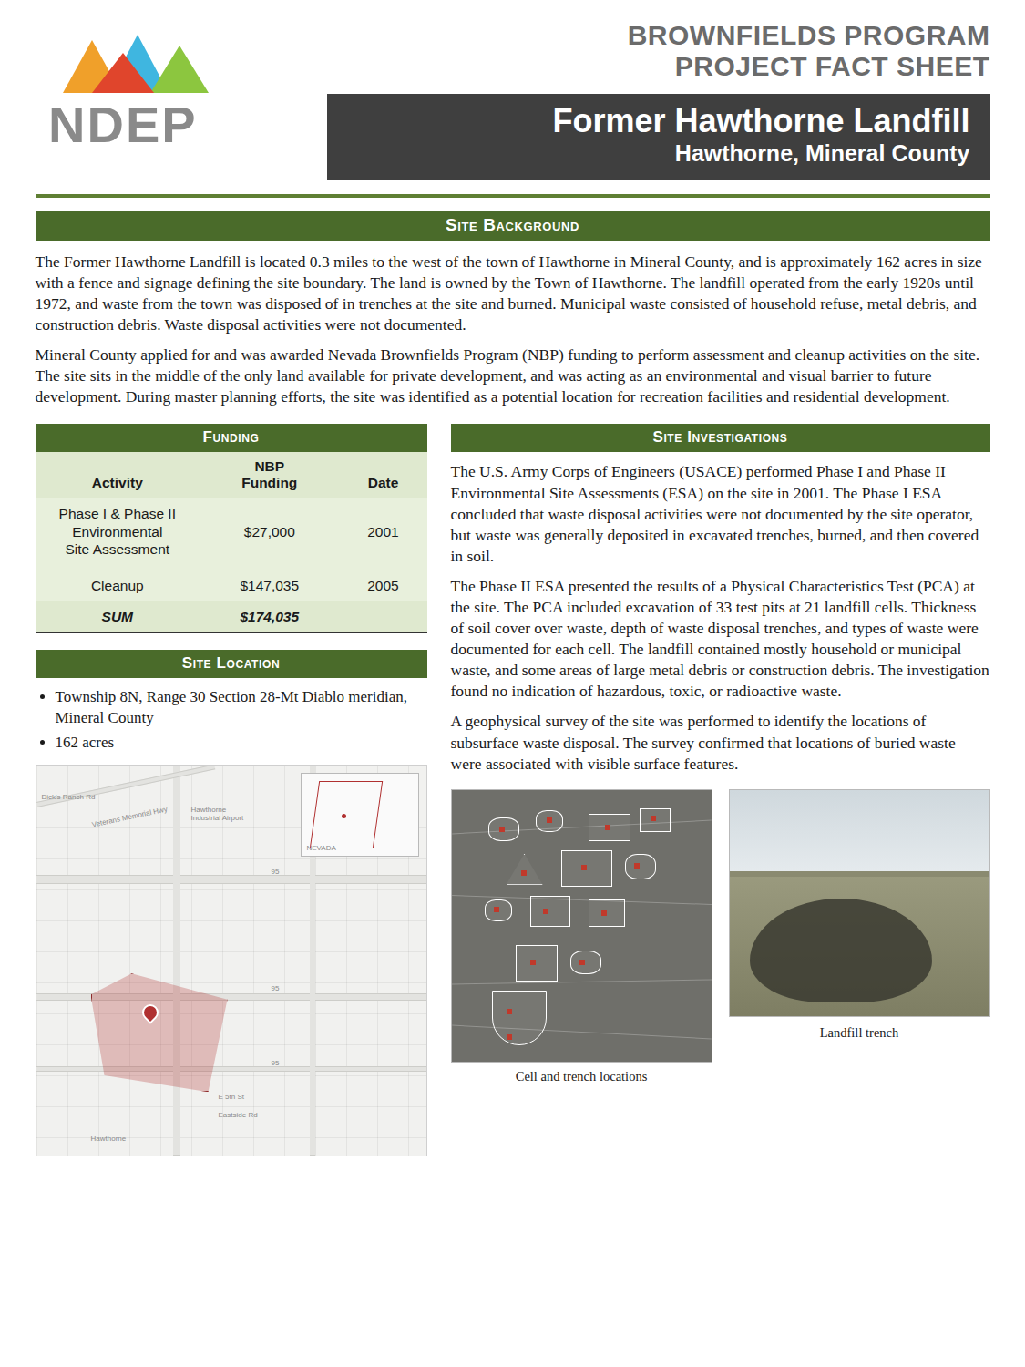NDEP
BROWNFIELDS PROGRAM
PROJECT FACT SHEET
Former Hawthorne Landfill
Hawthorne, Mineral County
Site Background
The Former Hawthorne Landfill is located 0.3 miles to the west of the town of Hawthorne in Mineral County, and is approximately 162 acres in size with a fence and signage defining the site boundary. The land is owned by the Town of Hawthorne. The landfill operated from the early 1920s until 1972, and waste from the town was disposed of in trenches at the site and burned. Municipal waste consisted of household refuse, metal debris, and construction debris. Waste disposal activities were not documented.
Mineral County applied for and was awarded Nevada Brownfields Program (NBP) funding to perform assessment and cleanup activities on the site. The site sits in the middle of the only land available for private development, and was acting as an environmental and visual barrier to future development. During master planning efforts, the site was identified as a potential location for recreation facilities and residential development.
Funding
| Activity | NBP Funding | Date |
| --- | --- | --- |
| Phase I & Phase II Environmental Site Assessment | $27,000 | 2001 |
| Cleanup | $147,035 | 2005 |
| SUM | $174,035 | |
Site Location
Township 8N, Range 30 Section 28-Mt Diablo meridian, Mineral County
162 acres
Dick's Ranch Rd
Veterans Memorial Hwy
Hawthorne
Industrial Airport
95
95
95
E 5th St
Eastside Rd
Hawthorne
NEVADA
Site Investigations
The U.S. Army Corps of Engineers (USACE) performed Phase I and Phase II Environmental Site Assessments (ESA) on the site in 2001. The Phase I ESA concluded that waste disposal activities were not documented by the site operator, but waste was generally deposited in excavated trenches, burned, and then covered in soil.
The Phase II ESA presented the results of a Physical Characteristics Test (PCA) at the site. The PCA included excavation of 33 test pits at 21 landfill cells. Thickness of soil cover over waste, depth of waste disposal trenches, and types of waste were documented for each cell. The landfill contained mostly household or municipal waste, and some areas of large metal debris or construction debris. The investigation found no indication of hazardous, toxic, or radioactive waste.
A geophysical survey of the site was performed to identify the locations of subsurface waste disposal. The survey confirmed that locations of buried waste were associated with visible surface features.
Cell and trench locations
Landfill trench